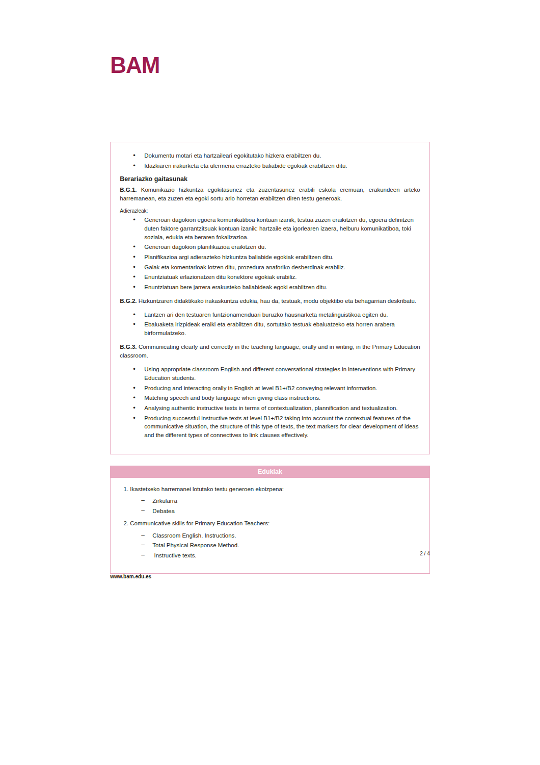BAM
Dokumentu motari eta hartzaileari egokitutako hizkera erabiltzen du.
Idazkiaren irakurketa eta ulermena errazteko baliabide egokiak erabiltzen ditu.
Berariazko gaitasunak
B.G.1. Komunikazio hizkuntza egokitasunez eta zuzentasunez erabili eskola eremuan, erakundeen arteko harremanean, eta zuzen eta egoki sortu arlo horretan erabiltzen diren testu generoak.
Adierazleak:
Generoari dagokion egoera komunikatiboa kontuan izanik, testua zuzen eraikitzen du, egoera definitzen duten faktore garrantzitsuak kontuan izanik: hartzaile eta igorlearen izaera, helburu komunikatiboa, toki soziala, edukia eta beraren fokalizazioa.
Generoari dagokion planifikazioa eraikitzen du.
Planifikazioa argi adierazteko hizkuntza baliabide egokiak erabiltzen ditu.
Gaiak eta komentarioak lotzen ditu, prozedura anaforiko desberdinak erabiliz.
Enuntziatuak erlazionatzen ditu konektore egokiak erabiliz.
Enuntziatuan bere jarrera erakusteko baliabideak egoki erabiltzen ditu.
B.G.2. Hizkuntzaren didaktikako irakaskuntza edukia, hau da, testuak, modu objektibo eta behagarrian deskribatu.
Lantzen ari den testuaren funtzionamenduari buruzko hausnarketa metalinguistikoa egiten du.
Ebaluaketa irizpideak eraiki eta erabiltzen ditu, sortutako testuak ebaluatzeko eta horren arabera birformulatzeko.
B.G.3. Communicating clearly and correctly in the teaching language, orally and in writing, in the Primary Education classroom.
Using appropriate classroom English and different conversational strategies in interventions with Primary Education students.
Producing and interacting orally in English at level B1+/B2 conveying relevant information.
Matching speech and body language when giving class instructions.
Analysing authentic instructive texts in terms of contextualization, plannification and textualization.
Producing successful instructive texts at level B1+/B2 taking into account the contextual features of the communicative situation, the structure of this type of texts, the text markers for clear development of ideas and the different types of connectives to link clauses effectively.
Edukiak
Ikastetxeko harremanei lotutako testu generoen ekoizpena:
Zirkularra
Debatea
Communicative skills for Primary Education Teachers:
Classroom English. Instructions.
Total Physical Response Method.
Instructive texts.
www.bam.edu.es
2 / 4